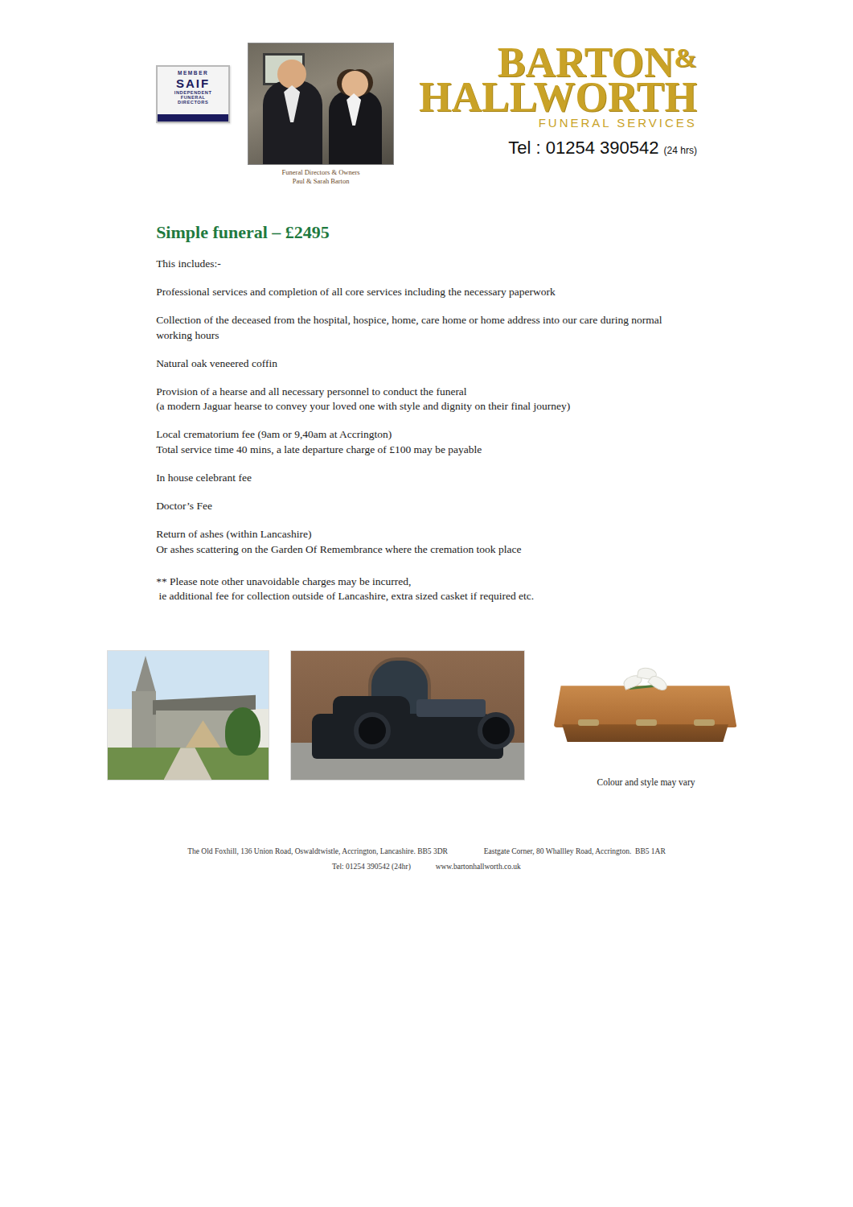MEMBER
SAIF
INDEPENDENT
FUNERAL
DIRECTORS
Funeral Directors & Owners
Paul & Sarah Barton
BARTON& HALLWORTH
FUNERAL SERVICES
Tel : 01254 390542 (24 hrs)
Simple funeral – £2495
This includes:-
Professional services and completion of all core services including the necessary paperwork
Collection of the deceased from the hospital, hospice, home, care home or home address into our care during normal working hours
Natural oak veneered coffin
Provision of a hearse and all necessary personnel to conduct the funeral
(a modern Jaguar hearse to convey your loved one with style and dignity on their final journey)
Local crematorium fee (9am or 9,40am at Accrington)
Total service time 40 mins, a late departure charge of £100 may be payable
In house celebrant fee
Doctor’s Fee
Return of ashes (within Lancashire)
Or ashes scattering on the Garden Of Remembrance where the cremation took place
** Please note other unavoidable charges may be incurred,
ie additional fee for collection outside of Lancashire, extra sized casket if required etc.
Colour and style may vary
The Old Foxhill, 136 Union Road, Oswaldtwistle, Accrington, Lancashire. BB5 3DR Eastgate Corner, 80 Whallley Road, Accrington. BB5 1AR
Tel: 01254 390542 (24hr) www.bartonhallworth.co.uk